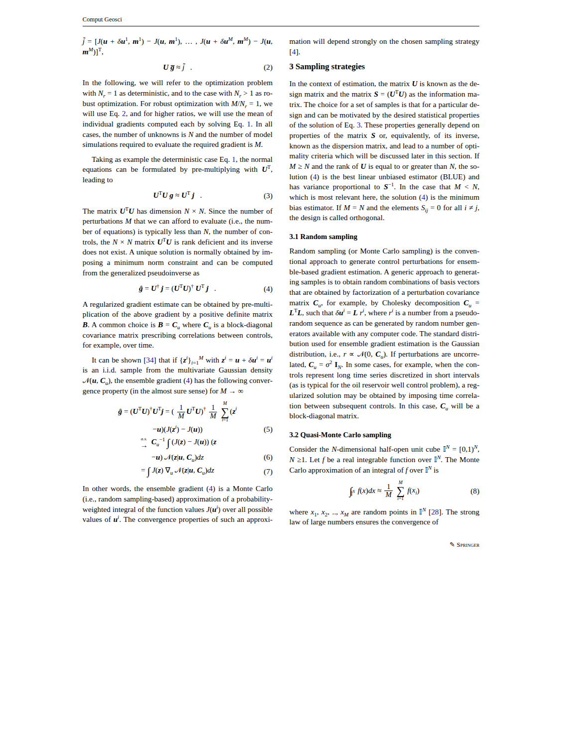Comput Geosci
j̃ = [J(u + δu1, m1) − J(u, m1), … , J(u + δuM, mM) − J(u, mM)]T,
U g̅ ≈ j̃ . (2)
In the following, we will refer to the optimization problem with Nr = 1 as deterministic, and to the case with Nr > 1 as robust optimization. For robust optimization with M/Nr = 1, we will use Eq. 2, and for higher ratios, we will use the mean of individual gradients computed each by solving Eq. 1. In all cases, the number of unknowns is N and the number of model simulations required to evaluate the required gradient is M.
Taking as example the deterministic case Eq. 1, the normal equations can be formulated by pre-multiplying with UT, leading to
UTU g ≈ UT j . (3)
The matrix UTU has dimension N × N. Since the number of perturbations M that we can afford to evaluate (i.e., the number of equations) is typically less than N, the number of controls, the N × N matrix UTU is rank deficient and its inverse does not exist. A unique solution is normally obtained by imposing a minimum norm constraint and can be computed from the generalized pseudoinverse as
ĝ = U† j = (UTU)† UT j . (4)
A regularized gradient estimate can be obtained by pre-multiplication of the above gradient by a positive definite matrix B. A common choice is B = Cu where Cu is a block-diagonal covariance matrix prescribing correlations between controls, for example, over time.
It can be shown [34] that if {zi}i=1M with zi = u + δui = ui is an i.i.d. sample from the multivariate Gaussian density 𝒩(u, Cu), the ensemble gradient (4) has the following convergence property (in the almost sure sense) for M → ∞
ĝ = (UTU)†UTj = ( 1 M UTU)† 1 M M∑i=1(zi −u)(J(zi) − J(u)) (5) a.s.→ Cu−1 ∫ (J(z) − J(u)) (z −u) 𝒩(z|u, Cu)dz (6) = ∫ J(z) ∇u 𝒩(z|u, Cu)dz (7)
In other words, the ensemble gradient (4) is a Monte Carlo (i.e., random sampling-based) approximation of a probability-weighted integral of the function values J(ui) over all possible values of ui. The convergence properties of such an approximation will depend strongly on the chosen sampling strategy [4].
3 Sampling strategies
In the context of estimation, the matrix U is known as the design matrix and the matrix S = (UTU) as the information matrix. The choice for a set of samples is that for a particular design and can be motivated by the desired statistical properties of the solution of Eq. 3. These properties generally depend on properties of the matrix S or, equivalently, of its inverse, known as the dispersion matrix, and lead to a number of optimality criteria which will be discussed later in this section. If M ≥ N and the rank of U is equal to or greater than N, the solution (4) is the best linear unbiased estimator (BLUE) and has variance proportional to S−1. In the case that M < N, which is most relevant here, the solution (4) is the minimum bias estimator. If M = N and the elements Sij = 0 for all i ≠ j, the design is called orthogonal.
3.1 Random sampling
Random sampling (or Monte Carlo sampling) is the conventional approach to generate control perturbations for ensemble-based gradient estimation. A generic approach to generating samples is to obtain random combinations of basis vectors that are obtained by factorization of a perturbation covariance matrix Cu, for example, by Cholesky decomposition Cu = LTL, such that δui = L ri, where ri is a number from a pseudo-random sequence as can be generated by random number generators available with any computer code. The standard distribution used for ensemble gradient estimation is the Gaussian distribution, i.e., r ∝ 𝒩(0, Cu). If perturbations are uncorrelated, Cu = σ2 IN. In some cases, for example, when the controls represent long time series discretized in short intervals (as is typical for the oil reservoir well control problem), a regularized solution may be obtained by imposing time correlation between subsequent controls. In this case, Cu will be a block-diagonal matrix.
3.2 Quasi-Monte Carlo sampling
Consider the N-dimensional half-open unit cube 𝕀N = [0,1)N, N ≥1. Let f be a real integrable function over 𝕀N. The Monte Carlo approximation of an integral of f over 𝕀N is
∫𝕀N f(x)dx ≈ 1 M M∑i=1 f(xi) (8)
where x1, x2, .., xM are random points in 𝕀N [28]. The strong law of large numbers ensures the convergence of
✎ Springer